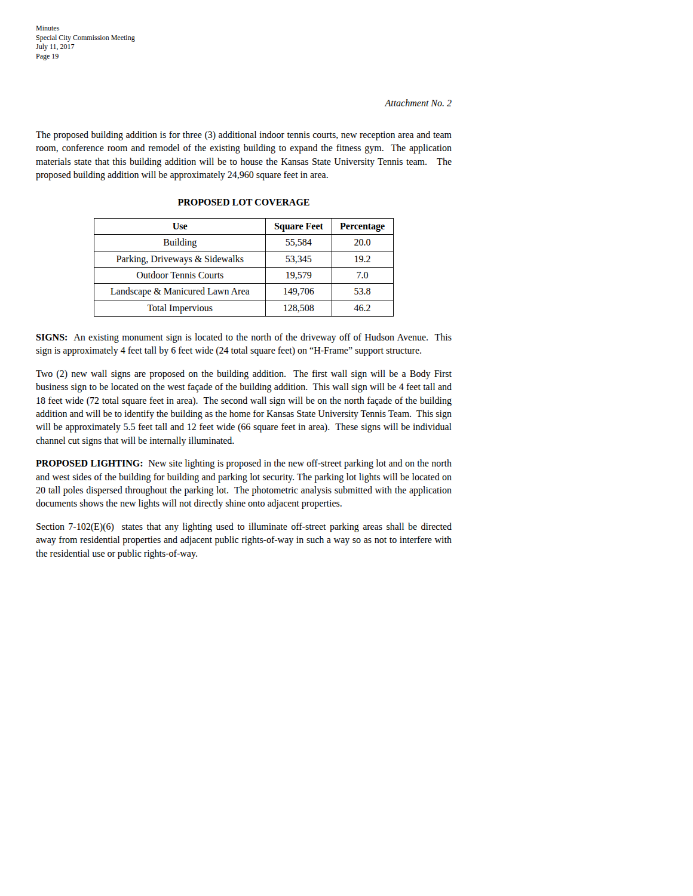Minutes
Special City Commission Meeting
July 11, 2017
Page 19
Attachment No. 2
The proposed building addition is for three (3) additional indoor tennis courts, new reception area and team room, conference room and remodel of the existing building to expand the fitness gym. The application materials state that this building addition will be to house the Kansas State University Tennis team. The proposed building addition will be approximately 24,960 square feet in area.
PROPOSED LOT COVERAGE
| Use | Square Feet | Percentage |
| --- | --- | --- |
| Building | 55,584 | 20.0 |
| Parking, Driveways & Sidewalks | 53,345 | 19.2 |
| Outdoor Tennis Courts | 19,579 | 7.0 |
| Landscape & Manicured Lawn Area | 149,706 | 53.8 |
| Total Impervious | 128,508 | 46.2 |
SIGNS: An existing monument sign is located to the north of the driveway off of Hudson Avenue. This sign is approximately 4 feet tall by 6 feet wide (24 total square feet) on “H-Frame” support structure.
Two (2) new wall signs are proposed on the building addition. The first wall sign will be a Body First business sign to be located on the west façade of the building addition. This wall sign will be 4 feet tall and 18 feet wide (72 total square feet in area). The second wall sign will be on the north façade of the building addition and will be to identify the building as the home for Kansas State University Tennis Team. This sign will be approximately 5.5 feet tall and 12 feet wide (66 square feet in area). These signs will be individual channel cut signs that will be internally illuminated.
PROPOSED LIGHTING: New site lighting is proposed in the new off-street parking lot and on the north and west sides of the building for building and parking lot security. The parking lot lights will be located on 20 tall poles dispersed throughout the parking lot. The photometric analysis submitted with the application documents shows the new lights will not directly shine onto adjacent properties.
Section 7-102(E)(6) states that any lighting used to illuminate off-street parking areas shall be directed away from residential properties and adjacent public rights-of-way in such a way so as not to interfere with the residential use or public rights-of-way.